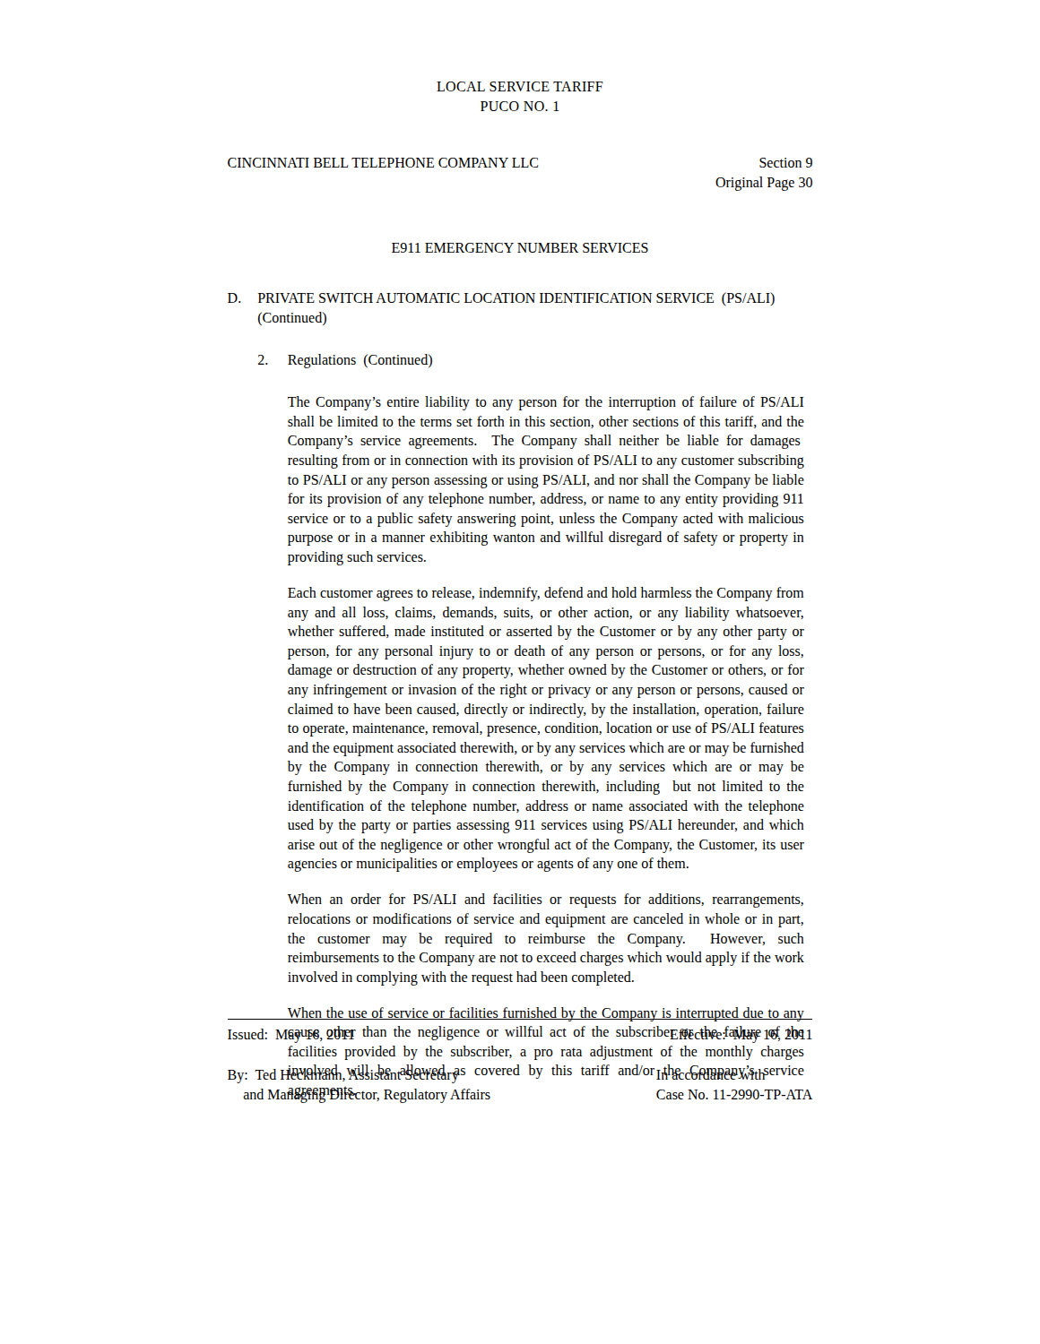LOCAL SERVICE TARIFF
PUCO NO. 1
CINCINNATI BELL TELEPHONE COMPANY LLC
Section 9
Original Page 30
E911 EMERGENCY NUMBER SERVICES
D.
PRIVATE SWITCH AUTOMATIC LOCATION IDENTIFICATION SERVICE (PS/ALI) (Continued)
2.
Regulations (Continued)
The Company’s entire liability to any person for the interruption of failure of PS/ALI shall be limited to the terms set forth in this section, other sections of this tariff, and the Company’s service agreements. The Company shall neither be liable for damages resulting from or in connection with its provision of PS/ALI to any customer subscribing to PS/ALI or any person assessing or using PS/ALI, and nor shall the Company be liable for its provision of any telephone number, address, or name to any entity providing 911 service or to a public safety answering point, unless the Company acted with malicious purpose or in a manner exhibiting wanton and willful disregard of safety or property in providing such services.
Each customer agrees to release, indemnify, defend and hold harmless the Company from any and all loss, claims, demands, suits, or other action, or any liability whatsoever, whether suffered, made instituted or asserted by the Customer or by any other party or person, for any personal injury to or death of any person or persons, or for any loss, damage or destruction of any property, whether owned by the Customer or others, or for any infringement or invasion of the right or privacy or any person or persons, caused or claimed to have been caused, directly or indirectly, by the installation, operation, failure to operate, maintenance, removal, presence, condition, location or use of PS/ALI features and the equipment associated therewith, or by any services which are or may be furnished by the Company in connection therewith, or by any services which are or may be furnished by the Company in connection therewith, including but not limited to the identification of the telephone number, address or name associated with the telephone used by the party or parties assessing 911 services using PS/ALI hereunder, and which arise out of the negligence or other wrongful act of the Company, the Customer, its user agencies or municipalities or employees or agents of any one of them.
When an order for PS/ALI and facilities or requests for additions, rearrangements, relocations or modifications of service and equipment are canceled in whole or in part, the customer may be required to reimburse the Company. However, such reimbursements to the Company are not to exceed charges which would apply if the work involved in complying with the request had been completed.
When the use of service or facilities furnished by the Company is interrupted due to any cause other than the negligence or willful act of the subscriber or the failure of the facilities provided by the subscriber, a pro rata adjustment of the monthly charges involved will be allowed as covered by this tariff and/or the Company’s service agreements.
Issued: May 16, 2011
Effective: May 16, 2011
By: Ted Heckmann, Assistant Secretary and Managing Director, Regulatory Affairs
In accordance with
Case No. 11-2990-TP-ATA